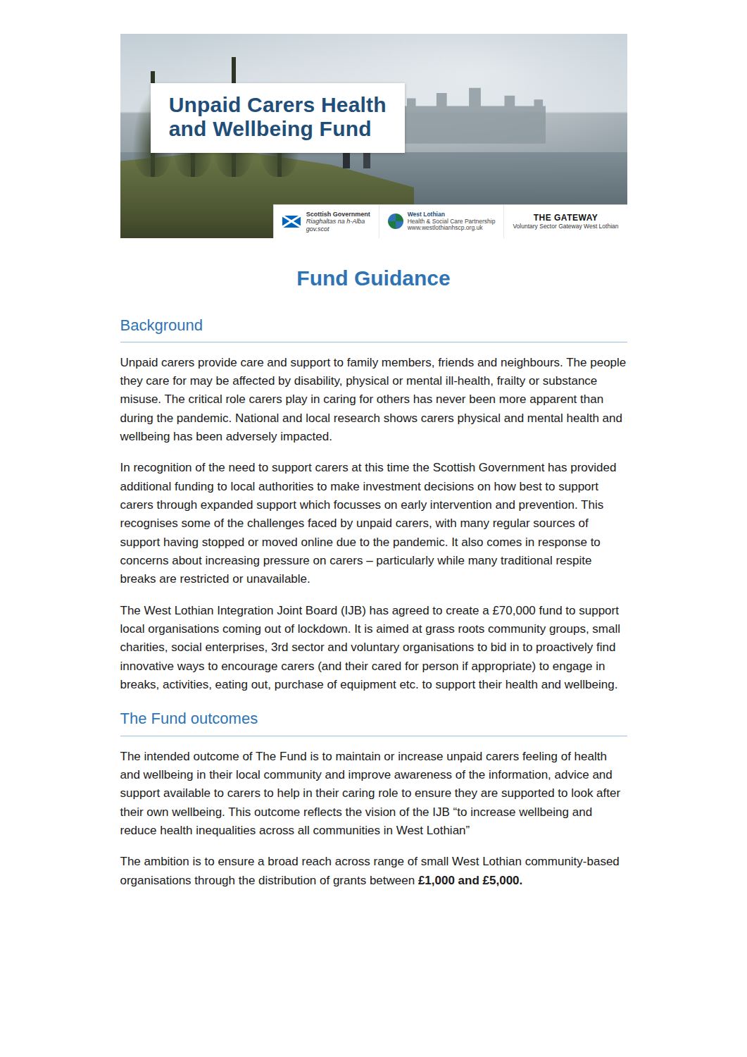Unpaid Carers Health
and Wellbeing Fund
Scottish GovernmentRiaghaltas na h-Alba gov.scot
West LothianHealth & Social Care Partnership www.westlothianhscp.org.uk
THE GATEWAYVoluntary Sector Gateway West Lothian
Fund Guidance
Background
Unpaid carers provide care and support to family members, friends and neighbours. The people they care for may be affected by disability, physical or mental ill-health, frailty or substance misuse. The critical role carers play in caring for others has never been more apparent than during the pandemic. National and local research shows carers physical and mental health and wellbeing has been adversely impacted.
In recognition of the need to support carers at this time the Scottish Government has provided additional funding to local authorities to make investment decisions on how best to support carers through expanded support which focusses on early intervention and prevention. This recognises some of the challenges faced by unpaid carers, with many regular sources of support having stopped or moved online due to the pandemic. It also comes in response to concerns about increasing pressure on carers – particularly while many traditional respite breaks are restricted or unavailable.
The West Lothian Integration Joint Board (IJB) has agreed to create a £70,000 fund to support local organisations coming out of lockdown. It is aimed at grass roots community groups, small charities, social enterprises, 3rd sector and voluntary organisations to bid in to proactively find innovative ways to encourage carers (and their cared for person if appropriate) to engage in breaks, activities, eating out, purchase of equipment etc. to support their health and wellbeing.
The Fund outcomes
The intended outcome of The Fund is to maintain or increase unpaid carers feeling of health and wellbeing in their local community and improve awareness of the information, advice and support available to carers to help in their caring role to ensure they are supported to look after their own wellbeing. This outcome reflects the vision of the IJB “to increase wellbeing and reduce health inequalities across all communities in West Lothian”
The ambition is to ensure a broad reach across range of small West Lothian community-based organisations through the distribution of grants between £1,000 and £5,000.